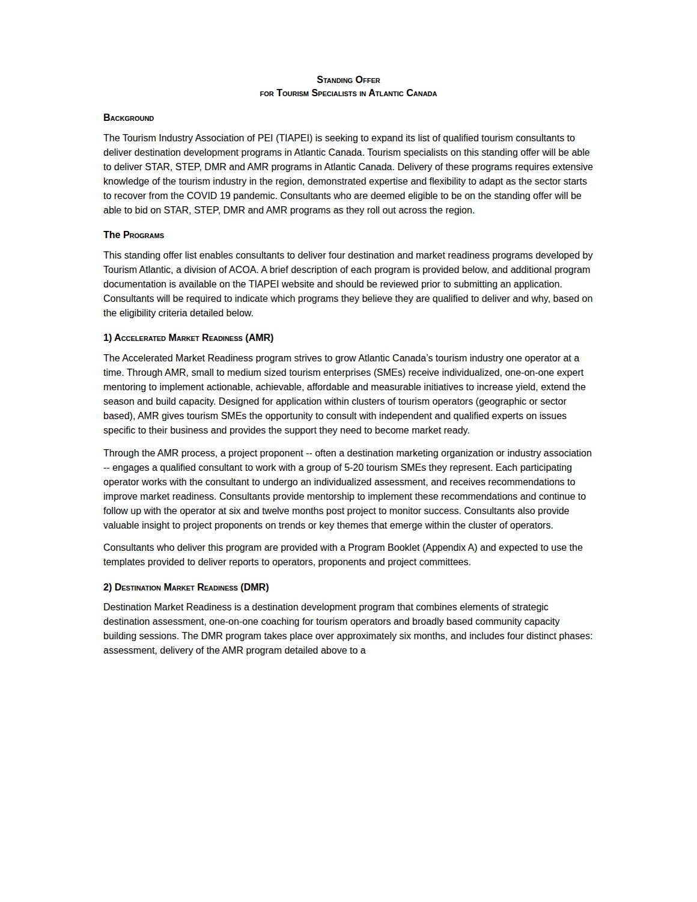Standing Offer for Tourism Specialists in Atlantic Canada
Background
The Tourism Industry Association of PEI (TIAPEI) is seeking to expand its list of qualified tourism consultants to deliver destination development programs in Atlantic Canada. Tourism specialists on this standing offer will be able to deliver STAR, STEP, DMR and AMR programs in Atlantic Canada. Delivery of these programs requires extensive knowledge of the tourism industry in the region, demonstrated expertise and flexibility to adapt as the sector starts to recover from the COVID 19 pandemic. Consultants who are deemed eligible to be on the standing offer will be able to bid on STAR, STEP, DMR and AMR programs as they roll out across the region.
The Programs
This standing offer list enables consultants to deliver four destination and market readiness programs developed by Tourism Atlantic, a division of ACOA. A brief description of each program is provided below, and additional program documentation is available on the TIAPEI website and should be reviewed prior to submitting an application. Consultants will be required to indicate which programs they believe they are qualified to deliver and why, based on the eligibility criteria detailed below.
1) Accelerated Market Readiness (AMR)
The Accelerated Market Readiness program strives to grow Atlantic Canada’s tourism industry one operator at a time. Through AMR, small to medium sized tourism enterprises (SMEs) receive individualized, one-on-one expert mentoring to implement actionable, achievable, affordable and measurable initiatives to increase yield, extend the season and build capacity. Designed for application within clusters of tourism operators (geographic or sector based), AMR gives tourism SMEs the opportunity to consult with independent and qualified experts on issues specific to their business and provides the support they need to become market ready.
Through the AMR process, a project proponent -- often a destination marketing organization or industry association -- engages a qualified consultant to work with a group of 5-20 tourism SMEs they represent. Each participating operator works with the consultant to undergo an individualized assessment, and receives recommendations to improve market readiness. Consultants provide mentorship to implement these recommendations and continue to follow up with the operator at six and twelve months post project to monitor success. Consultants also provide valuable insight to project proponents on trends or key themes that emerge within the cluster of operators.
Consultants who deliver this program are provided with a Program Booklet (Appendix A) and expected to use the templates provided to deliver reports to operators, proponents and project committees.
2) Destination Market Readiness (DMR)
Destination Market Readiness is a destination development program that combines elements of strategic destination assessment, one-on-one coaching for tourism operators and broadly based community capacity building sessions. The DMR program takes place over approximately six months, and includes four distinct phases: assessment, delivery of the AMR program detailed above to a